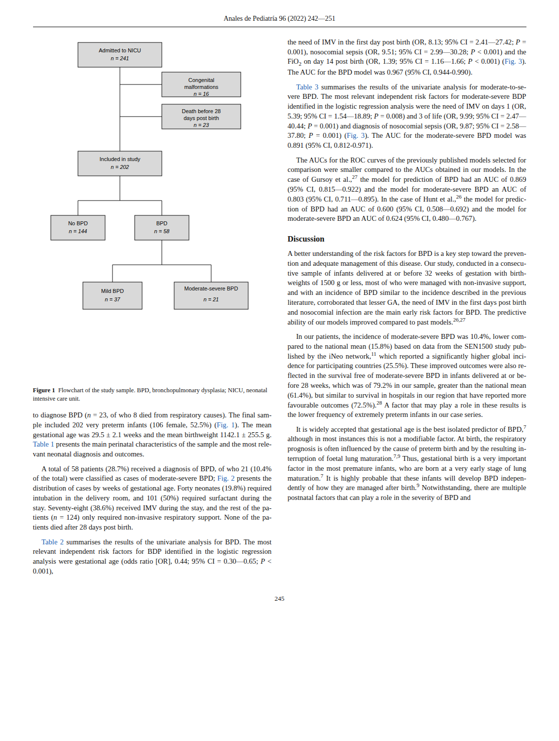Anales de Pediatría 96 (2022) 242—251
Admitted to NICU n = 241 Congenital malformations n = 16 Death before 28 days post birth n = 23 Included in study n = 202 No BPD n = 144 BPD n = 58 Mild BPD n = 37 Moderate-severe BPD n = 21
Figure 1 Flowchart of the study sample. BPD, bronchopulmonary dysplasia; NICU, neonatal intensive care unit.
to diagnose BPD (n = 23, of who 8 died from respiratory causes). The final sample included 202 very preterm infants (106 female, 52.5%) (Fig. 1). The mean gestational age was 29.5 ± 2.1 weeks and the mean birthweight 1142.1 ± 255.5 g. Table 1 presents the main perinatal characteristics of the sample and the most relevant neonatal diagnosis and outcomes.
A total of 58 patients (28.7%) received a diagnosis of BPD, of who 21 (10.4% of the total) were classified as cases of moderate-severe BPD; Fig. 2 presents the distribution of cases by weeks of gestational age. Forty neonates (19.8%) required intubation in the delivery room, and 101 (50%) required surfactant during the stay. Seventy-eight (38.6%) received IMV during the stay, and the rest of the patients (n = 124) only required non-invasive respiratory support. None of the patients died after 28 days post birth.
Table 2 summarises the results of the univariate analysis for BPD. The most relevant independent risk factors for BDP identified in the logistic regression analysis were gestational age (odds ratio [OR], 0.44; 95% CI = 0.30—0.65; P < 0.001),
the need of IMV in the first day post birth (OR, 8.13; 95% CI = 2.41—27.42; P = 0.001), nosocomial sepsis (OR, 9.51; 95% CI = 2.99—30.28; P < 0.001) and the FiO2 on day 14 post birth (OR, 1.39; 95% CI = 1.16—1.66; P < 0.001) (Fig. 3). The AUC for the BPD model was 0.967 (95% CI, 0.944-0.990).
Table 3 summarises the results of the univariate analysis for moderate-to-severe BPD. The most relevant independent risk factors for moderate-severe BDP identified in the logistic regression analysis were the need of IMV on days 1 (OR, 5.39; 95% CI = 1.54—18.89; P = 0.008) and 3 of life (OR, 9.99; 95% CI = 2.47—40.44; P = 0.001) and diagnosis of nosocomial sepsis (OR, 9.87; 95% CI = 2.58—37.80; P = 0.001) (Fig. 3). The AUC for the moderate-severe BPD model was 0.891 (95% CI, 0.812-0.971).
The AUCs for the ROC curves of the previously published models selected for comparison were smaller compared to the AUCs obtained in our models. In the case of Gursoy et al.,27 the model for prediction of BPD had an AUC of 0.869 (95% CI, 0.815—0.922) and the model for moderate-severe BPD an AUC of 0.803 (95% CI, 0.711—0.895). In the case of Hunt et al.,26 the model for prediction of BPD had an AUC of 0.600 (95% CI, 0.508—0.692) and the model for moderate-severe BPD an AUC of 0.624 (95% CI, 0.480—0.767).
Discussion
A better understanding of the risk factors for BPD is a key step toward the prevention and adequate management of this disease. Our study, conducted in a consecutive sample of infants delivered at or before 32 weeks of gestation with birthweights of 1500 g or less, most of who were managed with non-invasive support, and with an incidence of BPD similar to the incidence described in the previous literature, corroborated that lesser GA, the need of IMV in the first days post birth and nosocomial infection are the main early risk factors for BPD. The predictive ability of our models improved compared to past models.26,27
In our patients, the incidence of moderate-severe BPD was 10.4%, lower compared to the national mean (15.8%) based on data from the SEN1500 study published by the iNeo network,11 which reported a significantly higher global incidence for participating countries (25.5%). These improved outcomes were also reflected in the survival free of moderate-severe BPD in infants delivered at or before 28 weeks, which was of 79.2% in our sample, greater than the national mean (61.4%), but similar to survival in hospitals in our region that have reported more favourable outcomes (72.5%).28 A factor that may play a role in these results is the lower frequency of extremely preterm infants in our case series.
It is widely accepted that gestational age is the best isolated predictor of BPD,7 although in most instances this is not a modifiable factor. At birth, the respiratory prognosis is often influenced by the cause of preterm birth and by the resulting interruption of foetal lung maturation.7,9 Thus, gestational birth is a very important factor in the most premature infants, who are born at a very early stage of lung maturation.7 It is highly probable that these infants will develop BPD independently of how they are managed after birth.9 Notwithstanding, there are multiple postnatal factors that can play a role in the severity of BPD and
245